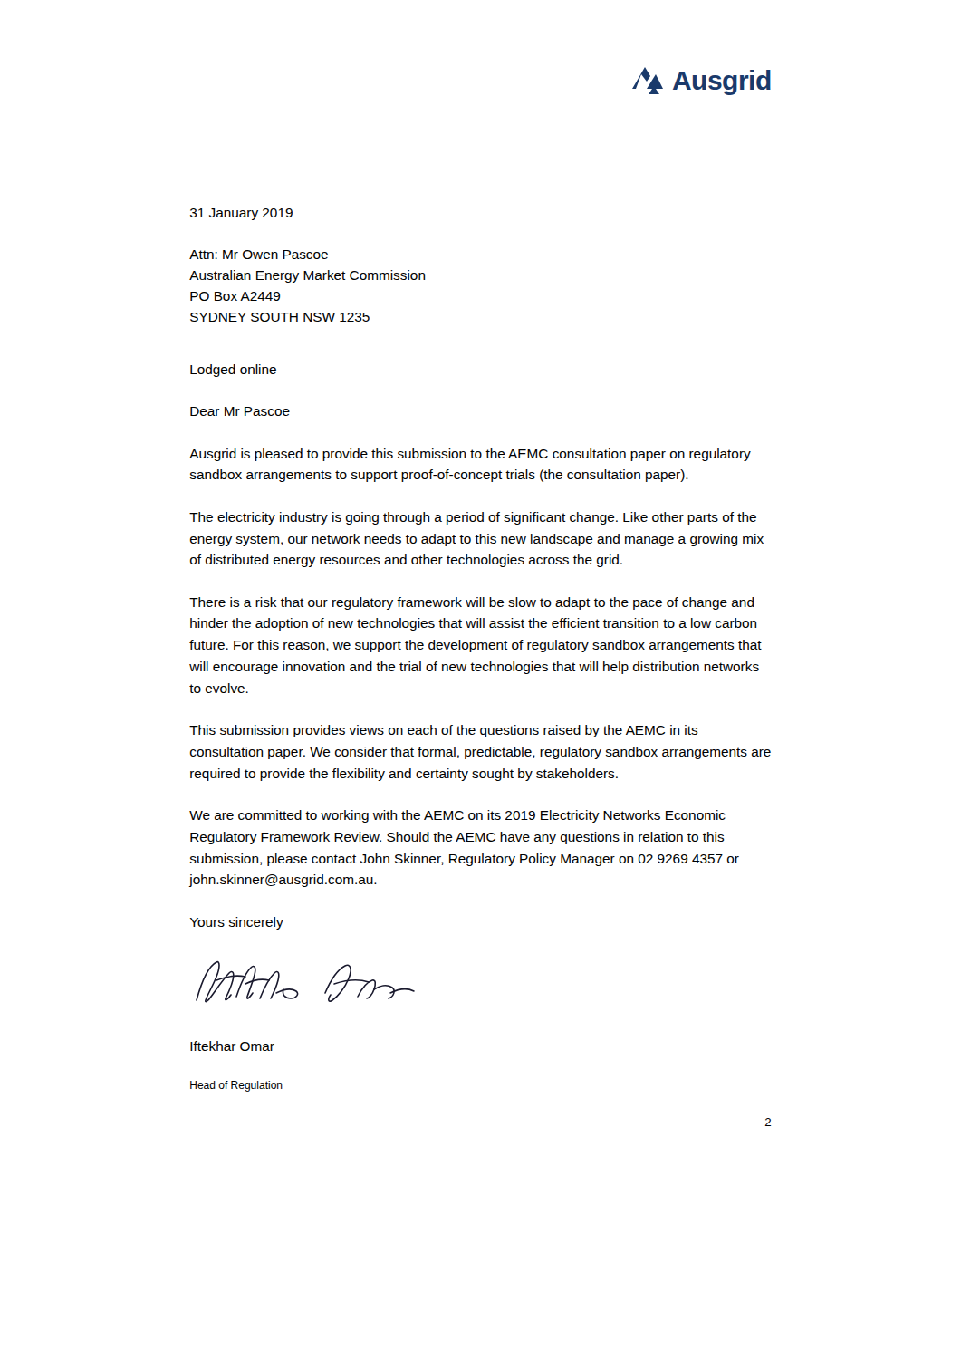Ausgrid
31 January 2019
Attn: Mr Owen Pascoe
Australian Energy Market Commission
PO Box A2449
SYDNEY SOUTH NSW 1235
Lodged online
Dear Mr Pascoe
Ausgrid is pleased to provide this submission to the AEMC consultation paper on regulatory sandbox arrangements to support proof-of-concept trials (the consultation paper).
The electricity industry is going through a period of significant change. Like other parts of the energy system, our network needs to adapt to this new landscape and manage a growing mix of distributed energy resources and other technologies across the grid.
There is a risk that our regulatory framework will be slow to adapt to the pace of change and hinder the adoption of new technologies that will assist the efficient transition to a low carbon future. For this reason, we support the development of regulatory sandbox arrangements that will encourage innovation and the trial of new technologies that will help distribution networks to evolve.
This submission provides views on each of the questions raised by the AEMC in its consultation paper. We consider that formal, predictable, regulatory sandbox arrangements are required to provide the flexibility and certainty sought by stakeholders.
We are committed to working with the AEMC on its 2019 Electricity Networks Economic Regulatory Framework Review. Should the AEMC have any questions in relation to this submission, please contact John Skinner, Regulatory Policy Manager on 02 9269 4357 or john.skinner@ausgrid.com.au.
Yours sincerely
Iftekhar Omar
Head of Regulation
2